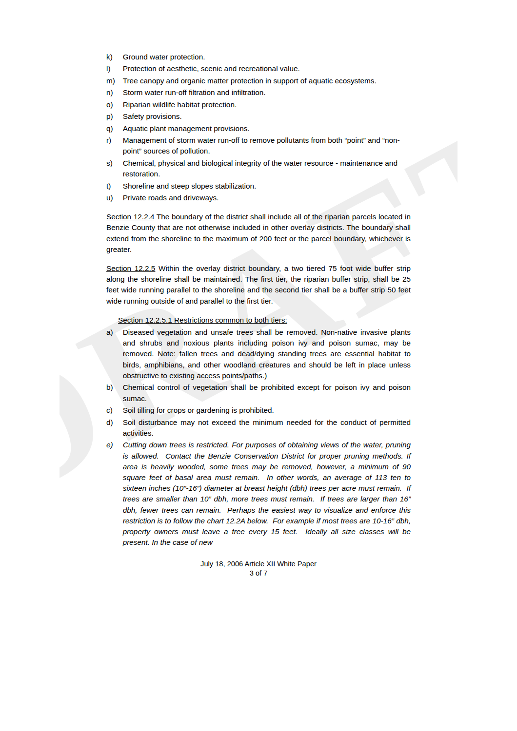DRAFT
k) Ground water protection.
l) Protection of aesthetic, scenic and recreational value.
m) Tree canopy and organic matter protection in support of aquatic ecosystems.
n) Storm water run-off filtration and infiltration.
o) Riparian wildlife habitat protection.
p) Safety provisions.
q) Aquatic plant management provisions.
r) Management of storm water run-off to remove pollutants from both “point” and “non-point” sources of pollution.
s) Chemical, physical and biological integrity of the water resource - maintenance and restoration.
t) Shoreline and steep slopes stabilization.
u) Private roads and driveways.
Section 12.2.4 The boundary of the district shall include all of the riparian parcels located in Benzie County that are not otherwise included in other overlay districts. The boundary shall extend from the shoreline to the maximum of 200 feet or the parcel boundary, whichever is greater.
Section 12.2.5 Within the overlay district boundary, a two tiered 75 foot wide buffer strip along the shoreline shall be maintained. The first tier, the riparian buffer strip, shall be 25 feet wide running parallel to the shoreline and the second tier shall be a buffer strip 50 feet wide running outside of and parallel to the first tier.
Section 12.2.5.1 Restrictions common to both tiers:
a) Diseased vegetation and unsafe trees shall be removed. Non-native invasive plants and shrubs and noxious plants including poison ivy and poison sumac, may be removed. Note: fallen trees and dead/dying standing trees are essential habitat to birds, amphibians, and other woodland creatures and should be left in place unless obstructive to existing access points/paths.)
b) Chemical control of vegetation shall be prohibited except for poison ivy and poison sumac.
c) Soil tilling for crops or gardening is prohibited.
d) Soil disturbance may not exceed the minimum needed for the conduct of permitted activities.
e) Cutting down trees is restricted. For purposes of obtaining views of the water, pruning is allowed. Contact the Benzie Conservation District for proper pruning methods. If area is heavily wooded, some trees may be removed, however, a minimum of 90 square feet of basal area must remain. In other words, an average of 113 ten to sixteen inches (10”-16”) diameter at breast height (dbh) trees per acre must remain. If trees are smaller than 10” dbh, more trees must remain. If trees are larger than 16” dbh, fewer trees can remain. Perhaps the easiest way to visualize and enforce this restriction is to follow the chart 12.2A below. For example if most trees are 10-16” dbh, property owners must leave a tree every 15 feet. Ideally all size classes will be present. In the case of new
July 18, 2006 Article XII White Paper
3 of 7